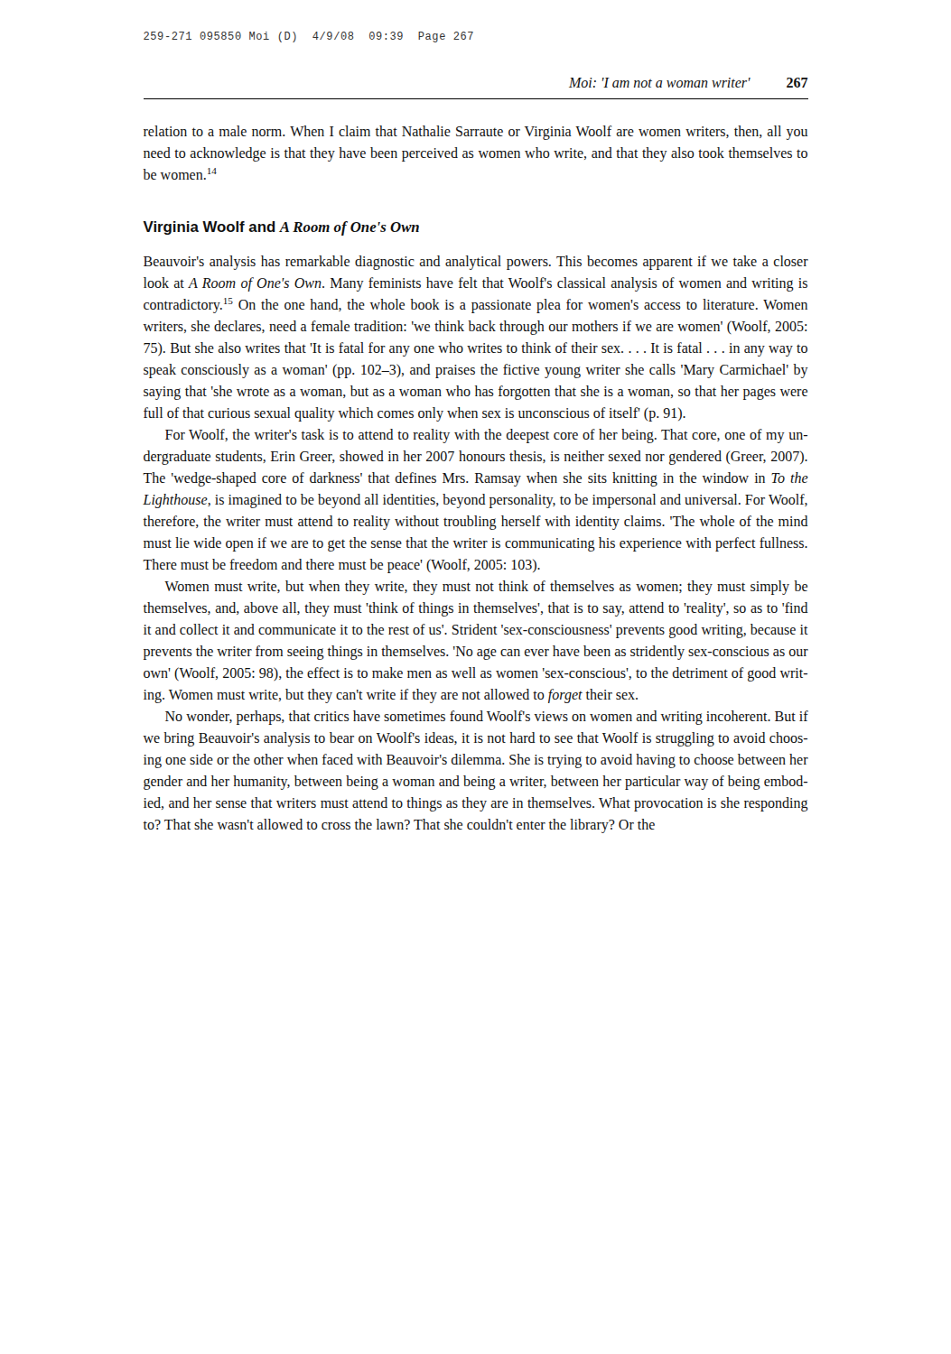259-271 095850 Moi (D) 4/9/08 09:39 Page 267
Moi: 'I am not a woman writer' 267
relation to a male norm. When I claim that Nathalie Sarraute or Virginia Woolf are women writers, then, all you need to acknowledge is that they have been perceived as women who write, and that they also took themselves to be women.14
Virginia Woolf and A Room of One's Own
Beauvoir's analysis has remarkable diagnostic and analytical powers. This becomes apparent if we take a closer look at A Room of One's Own. Many feminists have felt that Woolf's classical analysis of women and writing is contradictory.15 On the one hand, the whole book is a passionate plea for women's access to literature. Women writers, she declares, need a female tradition: 'we think back through our mothers if we are women' (Woolf, 2005: 75). But she also writes that 'It is fatal for any one who writes to think of their sex. . . . It is fatal . . . in any way to speak consciously as a woman' (pp. 102–3), and praises the fictive young writer she calls 'Mary Carmichael' by saying that 'she wrote as a woman, but as a woman who has forgotten that she is a woman, so that her pages were full of that curious sexual quality which comes only when sex is unconscious of itself' (p. 91).
For Woolf, the writer's task is to attend to reality with the deepest core of her being. That core, one of my undergraduate students, Erin Greer, showed in her 2007 honours thesis, is neither sexed nor gendered (Greer, 2007). The 'wedge-shaped core of darkness' that defines Mrs. Ramsay when she sits knitting in the window in To the Lighthouse, is imagined to be beyond all identities, beyond personality, to be impersonal and universal. For Woolf, therefore, the writer must attend to reality without troubling herself with identity claims. 'The whole of the mind must lie wide open if we are to get the sense that the writer is communicating his experience with perfect fullness. There must be freedom and there must be peace' (Woolf, 2005: 103).
Women must write, but when they write, they must not think of themselves as women; they must simply be themselves, and, above all, they must 'think of things in themselves', that is to say, attend to 'reality', so as to 'find it and collect it and communicate it to the rest of us'. Strident 'sex-consciousness' prevents good writing, because it prevents the writer from seeing things in themselves. 'No age can ever have been as stridently sex-conscious as our own' (Woolf, 2005: 98), the effect is to make men as well as women 'sex-conscious', to the detriment of good writing. Women must write, but they can't write if they are not allowed to forget their sex.
No wonder, perhaps, that critics have sometimes found Woolf's views on women and writing incoherent. But if we bring Beauvoir's analysis to bear on Woolf's ideas, it is not hard to see that Woolf is struggling to avoid choosing one side or the other when faced with Beauvoir's dilemma. She is trying to avoid having to choose between her gender and her humanity, between being a woman and being a writer, between her particular way of being embodied, and her sense that writers must attend to things as they are in themselves. What provocation is she responding to? That she wasn't allowed to cross the lawn? That she couldn't enter the library? Or the